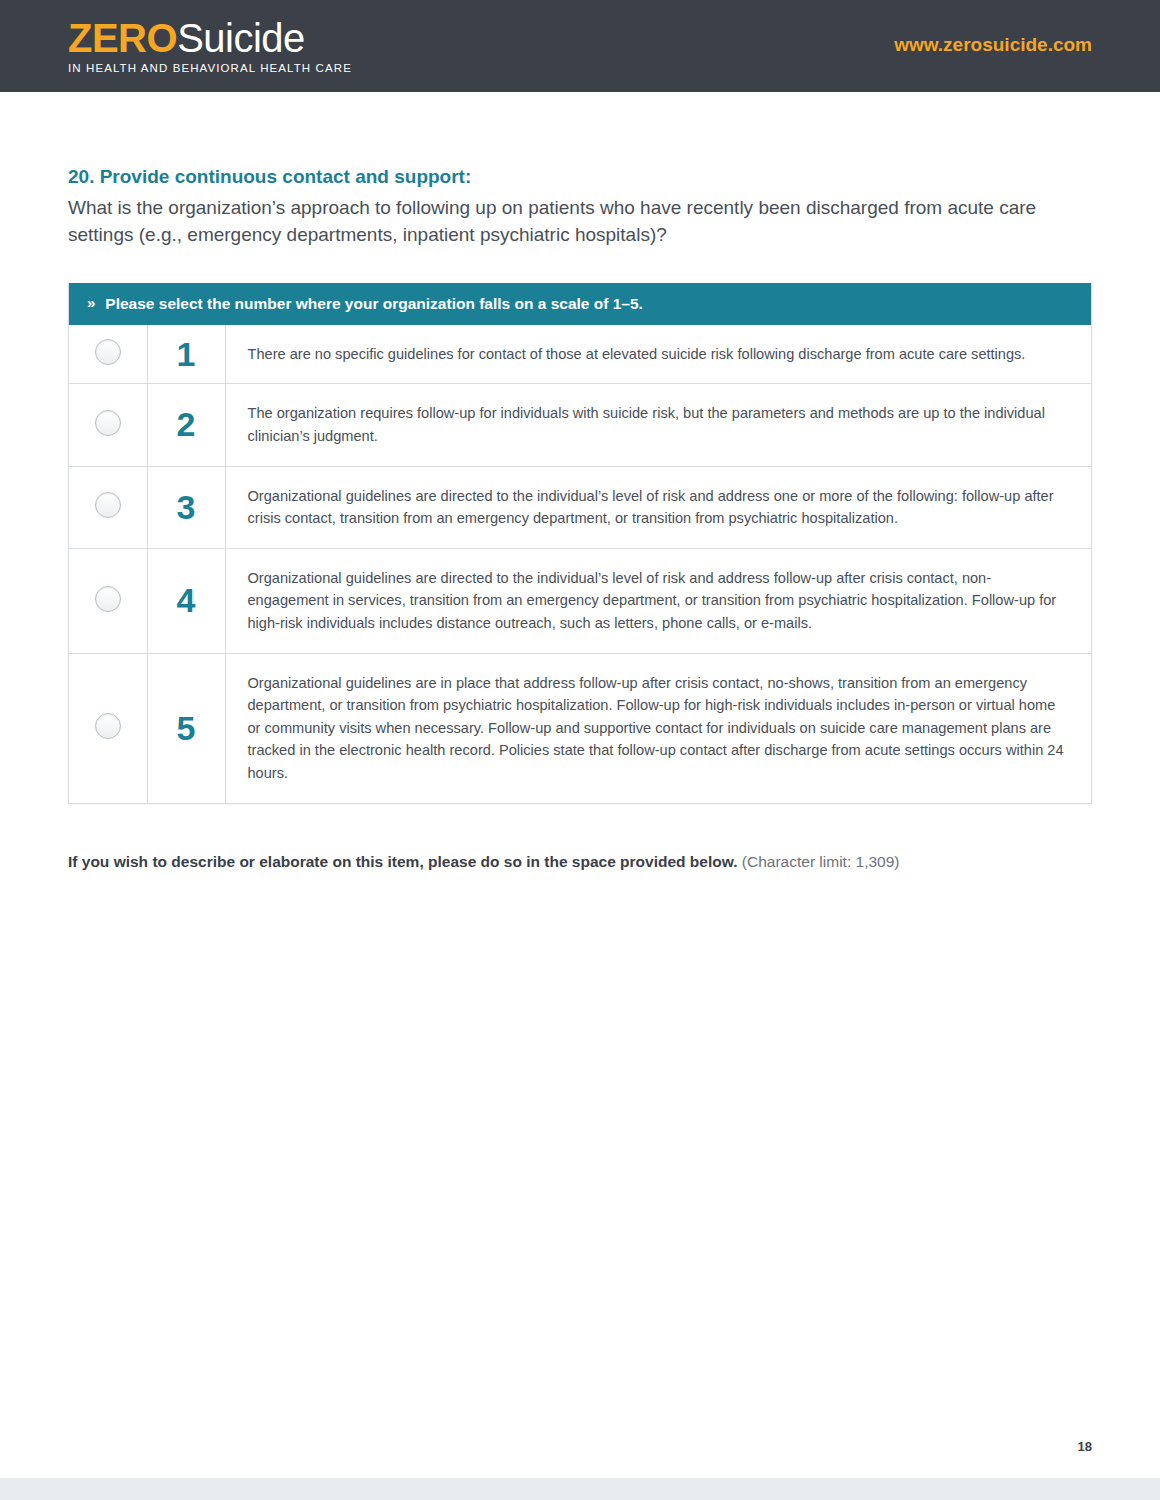ZERO Suicide
IN HEALTH AND BEHAVIORAL HEALTH CARE
www.zerosuicide.com
20. Provide continuous contact and support:
What is the organization’s approach to following up on patients who have recently been discharged from acute care settings (e.g., emergency departments, inpatient psychiatric hospitals)?
»Please select the number where your organization falls on a scale of 1–5.
| | 1 | There are no specific guidelines for contact of those at elevated suicide risk following discharge from acute care settings. |
| | 2 | The organization requires follow-up for individuals with suicide risk, but the parameters and methods are up to the individual clinician’s judgment. |
| | 3 | Organizational guidelines are directed to the individual’s level of risk and address one or more of the following: follow-up after crisis contact, transition from an emergency department, or transition from psychiatric hospitalization. |
| | 4 | Organizational guidelines are directed to the individual’s level of risk and address follow-up after crisis contact, non-engagement in services, transition from an emergency department, or transition from psychiatric hospitalization. Follow-up for high-risk individuals includes distance outreach, such as letters, phone calls, or e-mails. |
| | 5 | Organizational guidelines are in place that address follow-up after crisis contact, no-shows, transition from an emergency department, or transition from psychiatric hospitalization. Follow-up for high-risk individuals includes in-person or virtual home or community visits when necessary. Follow-up and supportive contact for individuals on suicide care management plans are tracked in the electronic health record. Policies state that follow-up contact after discharge from acute settings occurs within 24 hours. |
If you wish to describe or elaborate on this item, please do so in the space provided below. (Character limit: 1,309)
18